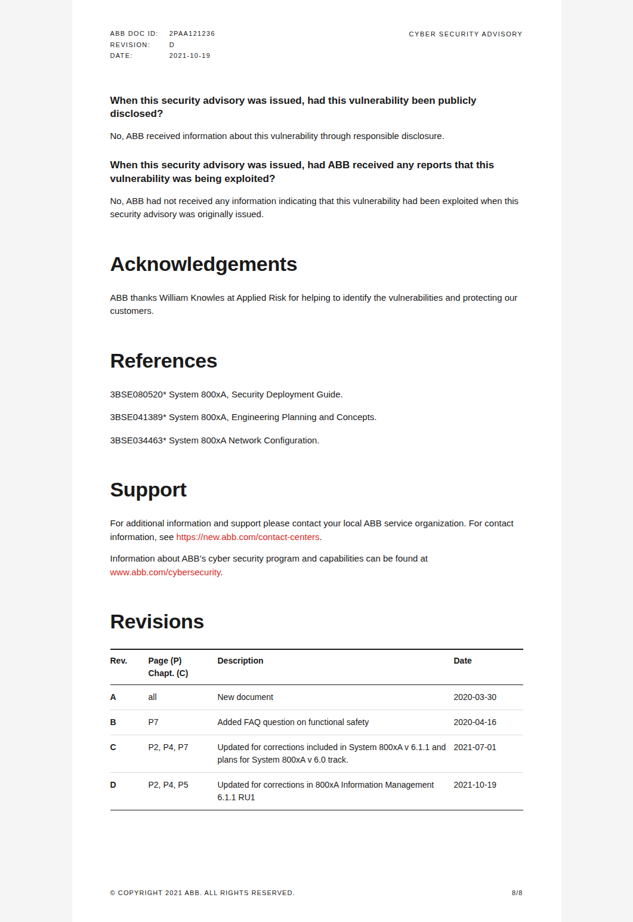ABB Doc ID: 2PAA121236 Revision: D Date: 2021-10-19
Cyber Security Advisory
When this security advisory was issued, had this vulnerability been publicly disclosed?
No, ABB received information about this vulnerability through responsible disclosure.
When this security advisory was issued, had ABB received any reports that this vulnerability was being exploited?
No, ABB had not received any information indicating that this vulnerability had been exploited when this security advisory was originally issued.
Acknowledgements
ABB thanks William Knowles at Applied Risk for helping to identify the vulnerabilities and protecting our customers.
References
3BSE080520* System 800xA, Security Deployment Guide.
3BSE041389* System 800xA, Engineering Planning and Concepts.
3BSE034463* System 800xA Network Configuration.
Support
For additional information and support please contact your local ABB service organization. For contact information, see https://new.abb.com/contact-centers.
Information about ABB’s cyber security program and capabilities can be found at www.abb.com/cybersecurity.
Revisions
| Rev. | Page (P) Chapt. (C) | Description | Date |
| --- | --- | --- | --- |
| A | all | New document | 2020-03-30 |
| B | P7 | Added FAQ question on functional safety | 2020-04-16 |
| C | P2, P4, P7 | Updated for corrections included in System 800xA v 6.1.1 and plans for System 800xA v 6.0 track. | 2021-07-01 |
| D | P2, P4, P5 | Updated for corrections in 800xA Information Management 6.1.1 RU1 | 2021-10-19 |
© Copyright 2021 ABB. All rights reserved. 8/8